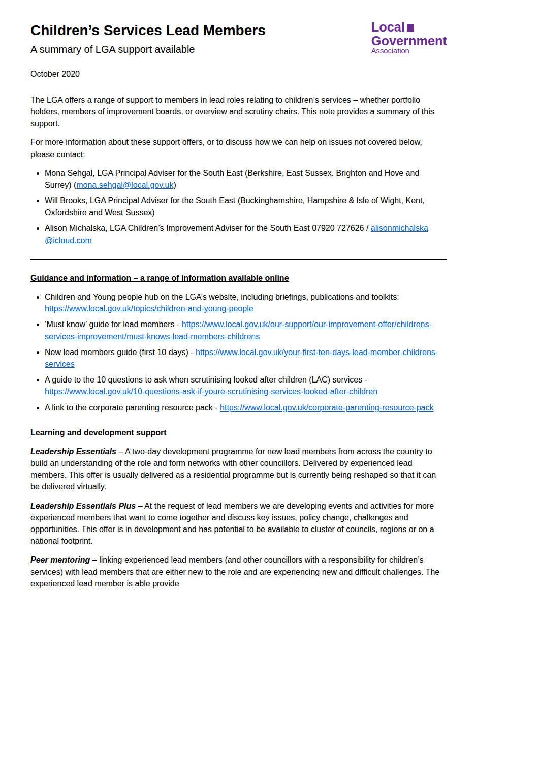Children’s Services Lead Members
A summary of LGA support available
Local Government Association
October 2020
The LGA offers a range of support to members in lead roles relating to children’s services – whether portfolio holders, members of improvement boards, or overview and scrutiny chairs. This note provides a summary of this support.
For more information about these support offers, or to discuss how we can help on issues not covered below, please contact:
Mona Sehgal, LGA Principal Adviser for the South East (Berkshire, East Sussex, Brighton and Hove and Surrey) (mona.sehgal@local.gov.uk)
Will Brooks, LGA Principal Adviser for the South East (Buckinghamshire, Hampshire & Isle of Wight, Kent, Oxfordshire and West Sussex)
Alison Michalska, LGA Children’s Improvement Adviser for the South East 07920 727626 / alisonmichalska @icloud.com
Guidance and information – a range of information available online
Children and Young people hub on the LGA’s website, including briefings, publications and toolkits: https://www.local.gov.uk/topics/children-and-young-people
‘Must know’ guide for lead members - https://www.local.gov.uk/our-support/our-improvement-offer/childrens-services-improvement/must-knows-lead-members-childrens
New lead members guide (first 10 days) - https://www.local.gov.uk/your-first-ten-days-lead-member-childrens-services
A guide to the 10 questions to ask when scrutinising looked after children (LAC) services - https://www.local.gov.uk/10-questions-ask-if-youre-scrutinising-services-looked-after-children
A link to the corporate parenting resource pack - https://www.local.gov.uk/corporate-parenting-resource-pack
Learning and development support
Leadership Essentials – A two-day development programme for new lead members from across the country to build an understanding of the role and form networks with other councillors. Delivered by experienced lead members. This offer is usually delivered as a residential programme but is currently being reshaped so that it can be delivered virtually.
Leadership Essentials Plus – At the request of lead members we are developing events and activities for more experienced members that want to come together and discuss key issues, policy change, challenges and opportunities. This offer is in development and has potential to be available to cluster of councils, regions or on a national footprint.
Peer mentoring – linking experienced lead members (and other councillors with a responsibility for children’s services) with lead members that are either new to the role and are experiencing new and difficult challenges. The experienced lead member is able provide